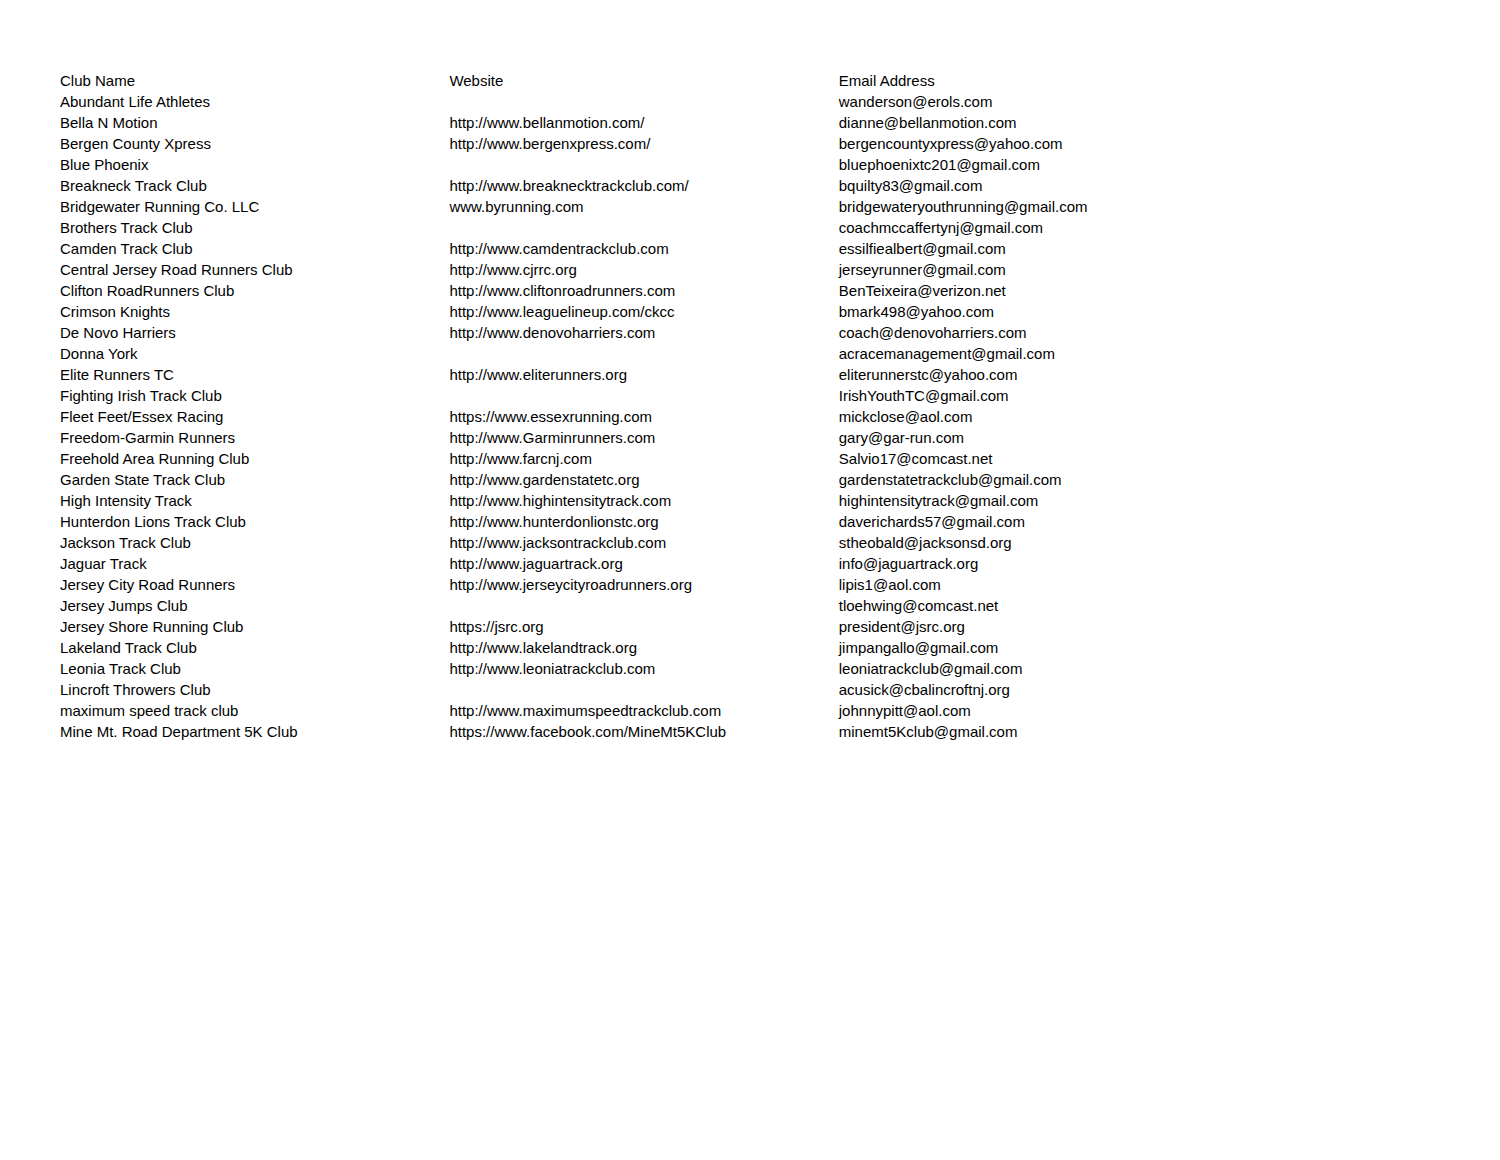| Club Name | Website | Email Address |
| --- | --- | --- |
| Abundant Life Athletes | | wanderson@erols.com |
| Bella N Motion | http://www.bellanmotion.com/ | dianne@bellanmotion.com |
| Bergen County Xpress | http://www.bergenxpress.com/ | bergencountyxpress@yahoo.com |
| Blue Phoenix | | bluephoenixtc201@gmail.com |
| Breakneck Track Club | http://www.breaknecktrackclub.com/ | bquilty83@gmail.com |
| Bridgewater Running Co. LLC | www.byrunning.com | bridgewateryouthrunning@gmail.com |
| Brothers Track Club | | coachmccaffertynj@gmail.com |
| Camden Track Club | http://www.camdentrackclub.com | essilfiealbert@gmail.com |
| Central Jersey Road Runners Club | http://www.cjrrc.org | jerseyrunner@gmail.com |
| Clifton RoadRunners Club | http://www.cliftonroadrunners.com | BenTeixeira@verizon.net |
| Crimson Knights | http://www.leaguelineup.com/ckcc | bmark498@yahoo.com |
| De Novo Harriers | http://www.denovoharriers.com | coach@denovoharriers.com |
| Donna York | | acracemanagement@gmail.com |
| Elite Runners TC | http://www.eliterunners.org | eliterunnerstc@yahoo.com |
| Fighting Irish Track Club | | IrishYouthTC@gmail.com |
| Fleet Feet/Essex Racing | https://www.essexrunning.com | mickclose@aol.com |
| Freedom-Garmin Runners | http://www.Garminrunners.com | gary@gar-run.com |
| Freehold Area Running Club | http://www.farcnj.com | Salvio17@comcast.net |
| Garden State Track Club | http://www.gardenstatetc.org | gardenstatetrackclub@gmail.com |
| High Intensity Track | http://www.highintensitytrack.com | highintensitytrack@gmail.com |
| Hunterdon Lions Track Club | http://www.hunterdonlionstc.org | daverichards57@gmail.com |
| Jackson Track Club | http://www.jacksontrackclub.com | stheobald@jacksonsd.org |
| Jaguar Track | http://www.jaguartrack.org | info@jaguartrack.org |
| Jersey City Road Runners | http://www.jerseycityroadrunners.org | lipis1@aol.com |
| Jersey Jumps Club | | tloehwing@comcast.net |
| Jersey Shore Running Club | https://jsrc.org | president@jsrc.org |
| Lakeland Track Club | http://www.lakelandtrack.org | jimpangallo@gmail.com |
| Leonia Track Club | http://www.leoniatrackclub.com | leoniatrackclub@gmail.com |
| Lincroft Throwers Club | | acusick@cbalincroftnj.org |
| maximum speed track club | http://www.maximumspeedtrackclub.com | johnnypitt@aol.com |
| Mine Mt. Road Department 5K Club | https://www.facebook.com/MineMt5KClub | minemt5Kclub@gmail.com |